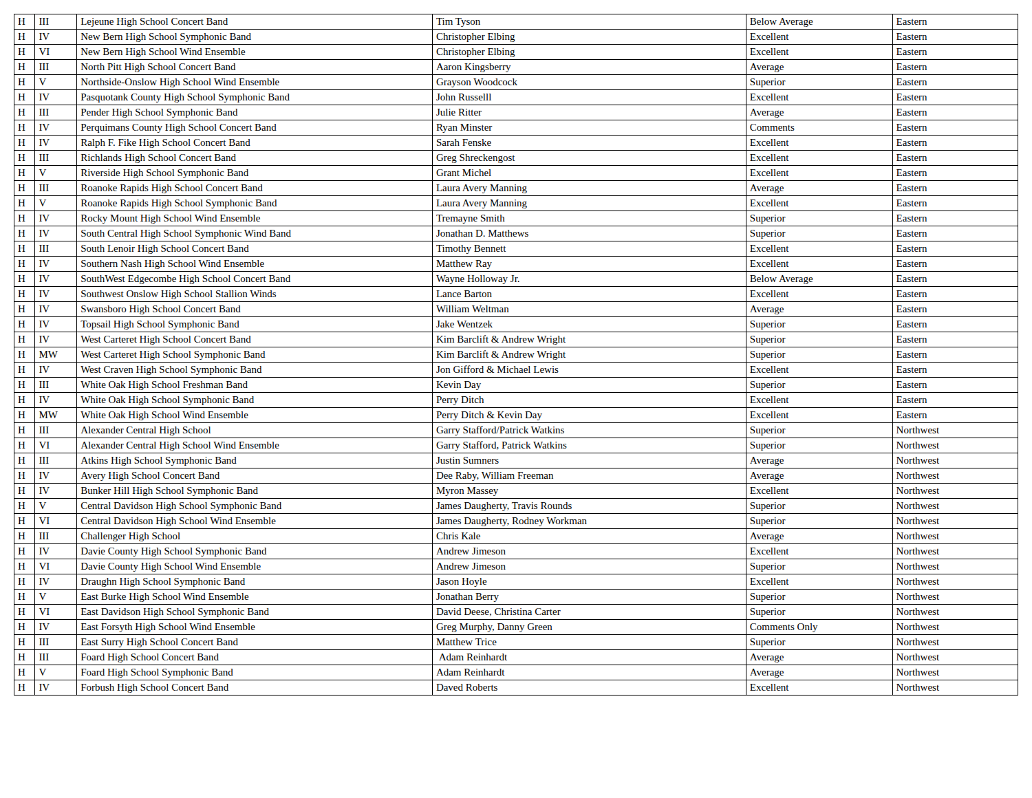| H | III | Lejeune High School Concert Band | Tim Tyson | Below Average | Eastern |
| H | IV | New Bern High School Symphonic Band | Christopher Elbing | Excellent | Eastern |
| H | VI | New Bern High School Wind Ensemble | Christopher Elbing | Excellent | Eastern |
| H | III | North Pitt High School Concert Band | Aaron Kingsberry | Average | Eastern |
| H | V | Northside-Onslow High School Wind Ensemble | Grayson Woodcock | Superior | Eastern |
| H | IV | Pasquotank County High School Symphonic Band | John Russelll | Excellent | Eastern |
| H | III | Pender High School Symphonic Band | Julie Ritter | Average | Eastern |
| H | IV | Perquimans County High School Concert Band | Ryan Minster | Comments | Eastern |
| H | IV | Ralph F. Fike High School Concert Band | Sarah Fenske | Excellent | Eastern |
| H | III | Richlands High School Concert Band | Greg Shreckengost | Excellent | Eastern |
| H | V | Riverside High School Symphonic Band | Grant Michel | Excellent | Eastern |
| H | III | Roanoke Rapids High School Concert Band | Laura Avery Manning | Average | Eastern |
| H | V | Roanoke Rapids High School Symphonic Band | Laura Avery Manning | Excellent | Eastern |
| H | IV | Rocky Mount High School Wind Ensemble | Tremayne Smith | Superior | Eastern |
| H | IV | South Central High School Symphonic Wind Band | Jonathan D. Matthews | Superior | Eastern |
| H | III | South Lenoir High School Concert Band | Timothy Bennett | Excellent | Eastern |
| H | IV | Southern Nash High School Wind Ensemble | Matthew Ray | Excellent | Eastern |
| H | IV | SouthWest Edgecombe High School Concert Band | Wayne Holloway Jr. | Below Average | Eastern |
| H | IV | Southwest Onslow High School Stallion Winds | Lance Barton | Excellent | Eastern |
| H | IV | Swansboro High School Concert Band | William Weltman | Average | Eastern |
| H | IV | Topsail High School Symphonic Band | Jake Wentzek | Superior | Eastern |
| H | IV | West Carteret High School Concert Band | Kim Barclift & Andrew Wright | Superior | Eastern |
| H | MW | West Carteret High School Symphonic Band | Kim Barclift & Andrew Wright | Superior | Eastern |
| H | IV | West Craven High School Symphonic Band | Jon Gifford & Michael Lewis | Excellent | Eastern |
| H | III | White Oak High School Freshman Band | Kevin Day | Superior | Eastern |
| H | IV | White Oak High School Symphonic Band | Perry Ditch | Excellent | Eastern |
| H | MW | White Oak High School Wind Ensemble | Perry Ditch & Kevin Day | Excellent | Eastern |
| H | III | Alexander Central High School | Garry Stafford/Patrick Watkins | Superior | Northwest |
| H | VI | Alexander Central High School Wind Ensemble | Garry Stafford, Patrick Watkins | Superior | Northwest |
| H | III | Atkins High School Symphonic Band | Justin Sumners | Average | Northwest |
| H | IV | Avery High School Concert Band | Dee Raby, William Freeman | Average | Northwest |
| H | IV | Bunker Hill High School Symphonic Band | Myron Massey | Excellent | Northwest |
| H | V | Central Davidson High School Symphonic Band | James Daugherty, Travis Rounds | Superior | Northwest |
| H | VI | Central Davidson High School Wind Ensemble | James Daugherty, Rodney Workman | Superior | Northwest |
| H | III | Challenger High School | Chris Kale | Average | Northwest |
| H | IV | Davie County High School Symphonic Band | Andrew Jimeson | Excellent | Northwest |
| H | VI | Davie County High School Wind Ensemble | Andrew Jimeson | Superior | Northwest |
| H | IV | Draughn High School Symphonic Band | Jason Hoyle | Excellent | Northwest |
| H | V | East Burke High School Wind Ensemble | Jonathan Berry | Superior | Northwest |
| H | VI | East Davidson High School Symphonic Band | David Deese, Christina Carter | Superior | Northwest |
| H | IV | East Forsyth High School Wind Ensemble | Greg Murphy, Danny Green | Comments Only | Northwest |
| H | III | East Surry High School Concert Band | Matthew Trice | Superior | Northwest |
| H | III | Foard High School Concert Band | Adam Reinhardt | Average | Northwest |
| H | V | Foard High School Symphonic Band | Adam Reinhardt | Average | Northwest |
| H | IV | Forbush High School Concert Band | Daved Roberts | Excellent | Northwest |